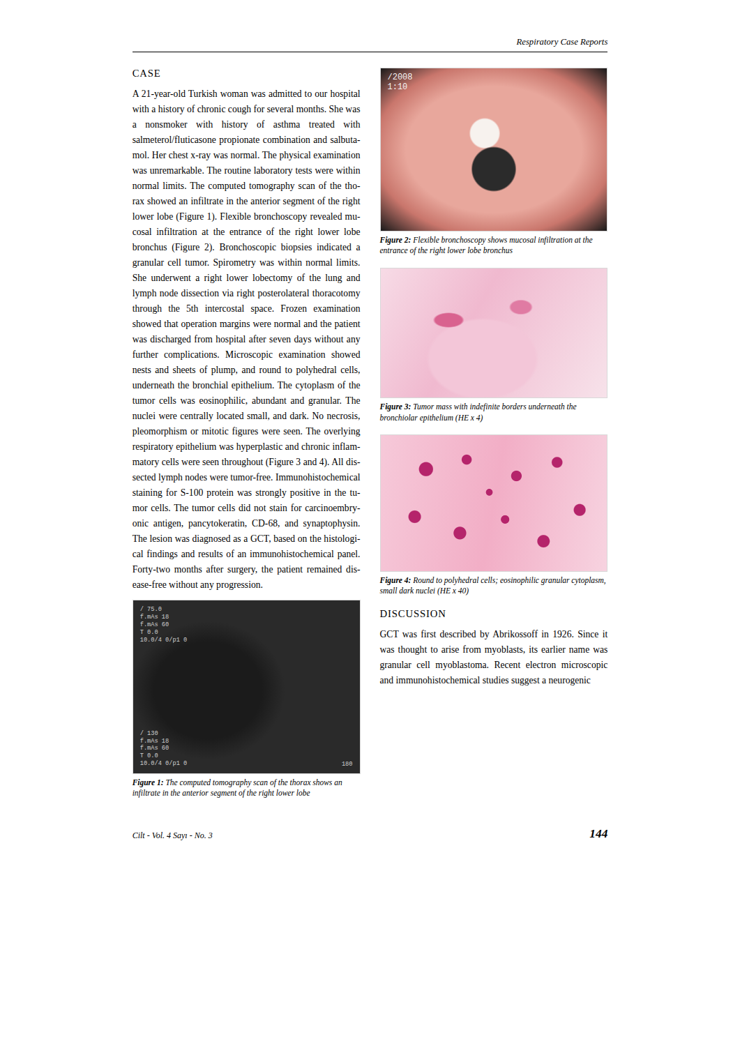Respiratory Case Reports
CASE
A 21-year-old Turkish woman was admitted to our hospital with a history of chronic cough for several months. She was a nonsmoker with history of asthma treated with salmeterol/fluticasone propionate combination and salbutamol. Her chest x-ray was normal. The physical examination was unremarkable. The routine laboratory tests were within normal limits. The computed tomography scan of the thorax showed an infiltrate in the anterior segment of the right lower lobe (Figure 1). Flexible bronchoscopy revealed mucosal infiltration at the entrance of the right lower lobe bronchus (Figure 2). Bronchoscopic biopsies indicated a granular cell tumor. Spirometry was within normal limits. She underwent a right lower lobectomy of the lung and lymph node dissection via right posterolateral thoracotomy through the 5th intercostal space. Frozen examination showed that operation margins were normal and the patient was discharged from hospital after seven days without any further complications. Microscopic examination showed nests and sheets of plump, and round to polyhedral cells, underneath the bronchial epithelium. The cytoplasm of the tumor cells was eosinophilic, abundant and granular. The nuclei were centrally located small, and dark. No necrosis, pleomorphism or mitotic figures were seen. The overlying respiratory epithelium was hyperplastic and chronic inflammatory cells were seen throughout (Figure 3 and 4). All dissected lymph nodes were tumor-free. Immunohistochemical staining for S-100 protein was strongly positive in the tumor cells. The tumor cells did not stain for carcinoembryonic antigen, pancytokeratin, CD-68, and synaptophysin. The lesion was diagnosed as a GCT, based on the histological findings and results of an immunohistochemical panel. Forty-two months after surgery, the patient remained disease-free without any progression.
/ 75.0
f.mAs 18
f.mAs 60
T 0.0
10.0/4 0/p1 0
/ 130
f.mAs 18
f.mAs 60
T 0.0
10.0/4 0/p1 0
180
Figure 1: The computed tomography scan of the thorax shows an infiltrate in the anterior segment of the right lower lobe
Figure 2: Flexible bronchoscopy shows mucosal infiltration at the entrance of the right lower lobe bronchus
Figure 3: Tumor mass with indefinite borders underneath the bronchiolar epithelium (HE x 4)
Figure 4: Round to polyhedral cells; eosinophilic granular cytoplasm, small dark nuclei (HE x 40)
DISCUSSION
GCT was first described by Abrikossoff in 1926. Since it was thought to arise from myoblasts, its earlier name was granular cell myoblastoma. Recent electron microscopic and immunohistochemical studies suggest a neurogenic
Cilt - Vol. 4 Sayı - No. 3
144